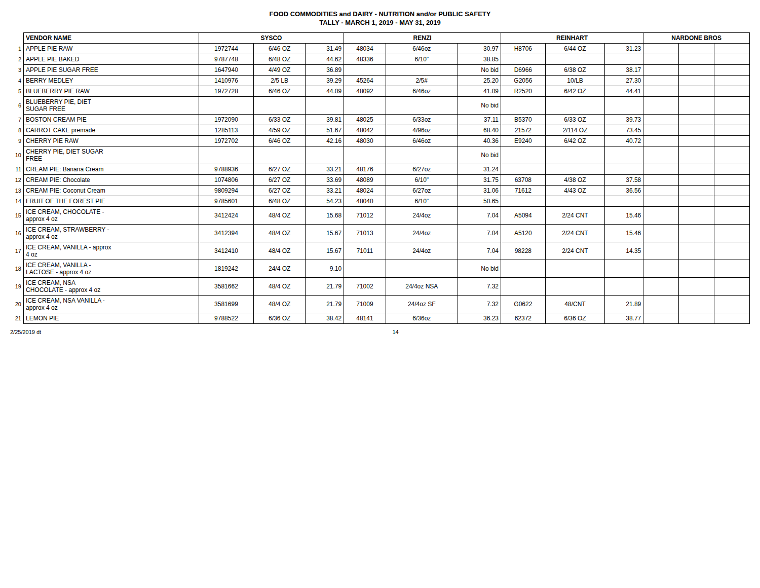FOOD COMMODITIES and DAIRY - NUTRITION and/or PUBLIC SAFETY
TALLY - MARCH 1, 2019 - MAY 31, 2019
| | VENDOR NAME | SYSCO | RENZI | REINHART | NARDONE BROS |
| --- | --- | --- | --- | --- | --- |
| 1 | APPLE PIE RAW | 1972744 | 6/46 OZ | 31.49 | 48034 | 6/46oz | 30.97 | H8706 | 6/44 OZ | 31.23 | | | |
| 2 | APPLE PIE BAKED | 9787748 | 6/48 OZ | 44.62 | 48336 | 6/10" | 38.85 | | | | | | |
| 3 | APPLE PIE SUGAR FREE | 1647940 | 4/49 OZ | 36.89 | | | No bid | D6966 | 6/38 OZ | 38.17 | | | |
| 4 | BERRY MEDLEY | 1410976 | 2/5 LB | 39.29 | 45264 | 2/5# | 25.20 | G2056 | 10/LB | 27.30 | | | |
| 5 | BLUEBERRY PIE RAW | 1972728 | 6/46 OZ | 44.09 | 48092 | 6/46oz | 41.09 | R2520 | 6/42 OZ | 44.41 | | | |
| 6 | BLUEBERRY PIE, DIET SUGAR FREE | | | | | | No bid | | | | | | |
| 7 | BOSTON CREAM PIE | 1972090 | 6/33 OZ | 39.81 | 48025 | 6/33oz | 37.11 | B5370 | 6/33 OZ | 39.73 | | | |
| 8 | CARROT CAKE premade | 1285113 | 4/59 OZ | 51.67 | 48042 | 4/96oz | 68.40 | 21572 | 2/114 OZ | 73.45 | | | |
| 9 | CHERRY PIE RAW | 1972702 | 6/46 OZ | 42.16 | 48030 | 6/46oz | 40.36 | E9240 | 6/42 OZ | 40.72 | | | |
| 10 | CHERRY PIE, DIET SUGAR FREE | | | | | | No bid | | | | | | |
| 11 | CREAM PIE: Banana Cream | 9788936 | 6/27 OZ | 33.21 | 48176 | 6/27oz | 31.24 | | | | | | |
| 12 | CREAM PIE: Chocolate | 1074806 | 6/27 OZ | 33.69 | 48089 | 6/10" | 31.75 | 63708 | 4/38 OZ | 37.58 | | | |
| 13 | CREAM PIE: Coconut Cream | 9809294 | 6/27 OZ | 33.21 | 48024 | 6/27oz | 31.06 | 71612 | 4/43 OZ | 36.56 | | | |
| 14 | FRUIT OF THE FOREST PIE | 9785601 | 6/48 OZ | 54.23 | 48040 | 6/10" | 50.65 | | | | | | |
| 15 | ICE CREAM, CHOCOLATE - approx 4 oz | 3412424 | 48/4 OZ | 15.68 | 71012 | 24/4oz | 7.04 | A5094 | 2/24 CNT | 15.46 | | | |
| 16 | ICE CREAM, STRAWBERRY - approx 4 oz | 3412394 | 48/4 OZ | 15.67 | 71013 | 24/4oz | 7.04 | A5120 | 2/24 CNT | 15.46 | | | |
| 17 | ICE CREAM, VANILLA - approx 4 oz | 3412410 | 48/4 OZ | 15.67 | 71011 | 24/4oz | 7.04 | 98228 | 2/24 CNT | 14.35 | | | |
| 18 | ICE CREAM, VANILLA - LACTOSE - approx 4 oz | 1819242 | 24/4 OZ | 9.10 | | | No bid | | | | | | |
| 19 | ICE CREAM, NSA CHOCOLATE - approx 4 oz | 3581662 | 48/4 OZ | 21.79 | 71002 | 24/4oz NSA | 7.32 | | | | | | |
| 20 | ICE CREAM, NSA VANILLA - approx 4 oz | 3581699 | 48/4 OZ | 21.79 | 71009 | 24/4oz SF | 7.32 | G0622 | 48/CNT | 21.89 | | | |
| 21 | LEMON PIE | 9788522 | 6/36 OZ | 38.42 | 48141 | 6/36oz | 36.23 | 62372 | 6/36 OZ | 38.77 | | | |
2/25/2019 dt 14